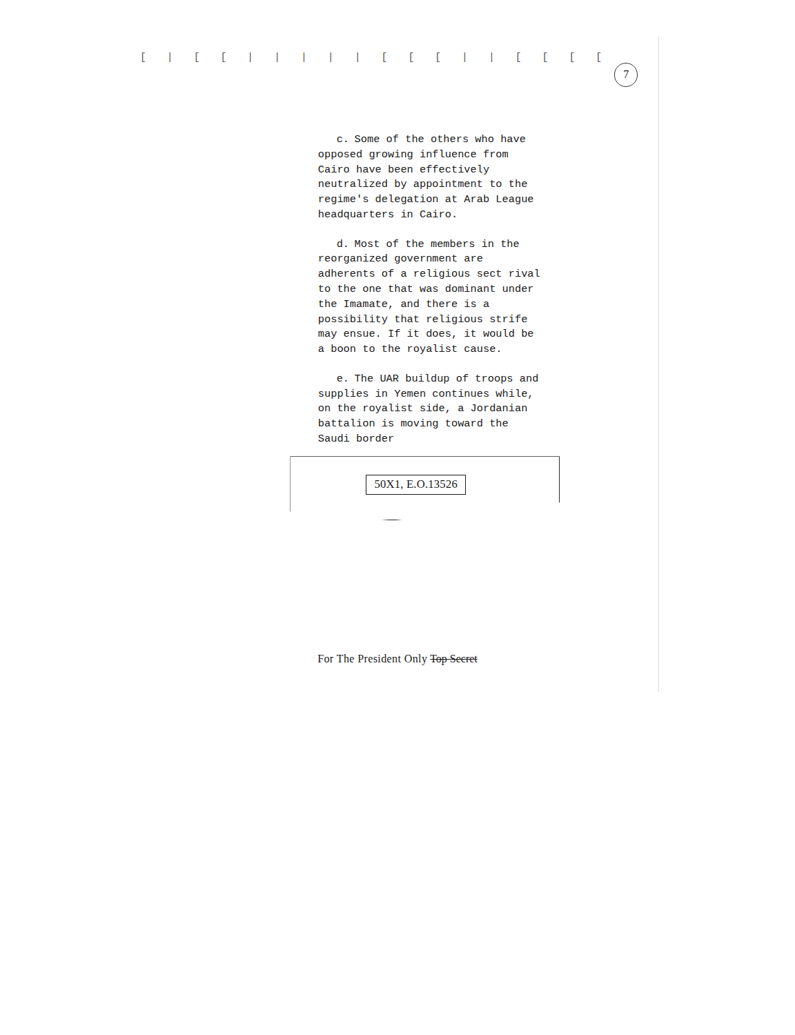[|[[|||||[[[||[[[[
7
c. Some of the others who have opposed growing influence from Cairo have been effectively neutralized by appointment to the regime's delegation at Arab League headquarters in Cairo.
d. Most of the members in the reorganized government are adherents of a religious sect rival to the one that was dominant under the Imamate, and there is a possibility that religious strife may ensue. If it does, it would be a boon to the royalist cause.
e. The UAR buildup of troops and supplies in Yemen continues while, on the royalist side, a Jordanian battalion is moving toward the Saudi border
50X1, E.O.13526
For The President Only Top Secret